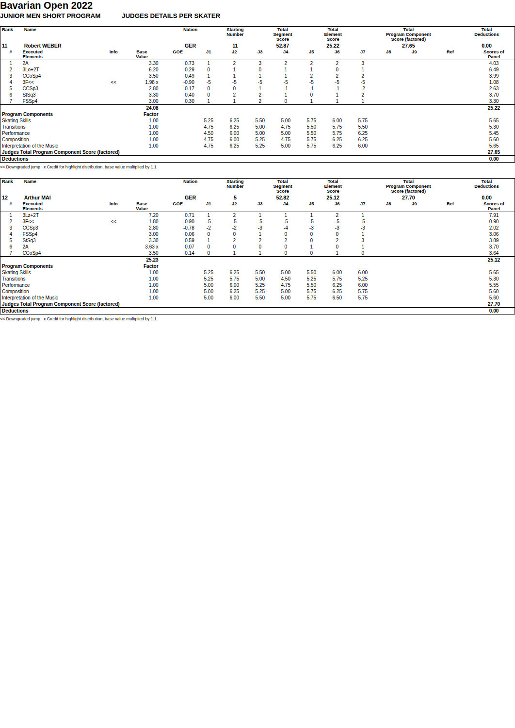Bavarian Open 2022
JUNIOR MEN SHORT PROGRAM JUDGES DETAILS PER SKATER
| Rank | Name | Nation | Starting Number | Total Segment Score | Total Element Score | Total Program Component Score (factored) | Total Deductions |
| --- | --- | --- | --- | --- | --- | --- | --- |
| 11 | Robert WEBER | GER | 11 | 52.87 | 25.22 | 27.65 | 0.00 |
| / # / Executed Elements / Info / Base Value / GOE / J1 / J2 / J3 / J4 / J5 / J6 / J7 / J8 / J9 / Ref / Scores of Panel / / --- / --- / --- / --- / --- / --- / --- / --- / --- / --- / --- / --- / --- / --- / --- / --- / / 1 / 2A / / 3.30 / 0.73 / 1 / 2 / 3 / 2 / 2 / 2 / 3 / / / / 4.03 / / 2 / 3Lo+2T / / 6.20 / 0.29 / 0 / 1 / 0 / 1 / 1 / 0 / 1 / / / / 6.49 / / 3 / CCoSp4 / / 3.50 / 0.49 / 1 / 1 / 1 / 1 / 2 / 2 / 2 / / / / 3.99 / / 4 / 3F<< / << / 1.98 x / -0.90 / -5 / -5 / -5 / -5 / -5 / -5 / -5 / / / / 1.08 / / 5 / CCSp3 / / 2.80 / -0.17 / 0 / 0 / 1 / -1 / -1 / -1 / -2 / / / / 2.63 / / 6 / StSq3 / / 3.30 / 0.40 / 0 / 2 / 2 / 1 / 0 / 1 / 2 / / / / 3.70 / / 7 / FSSp4 / / 3.00 / 0.30 / 1 / 1 / 2 / 0 / 1 / 1 / 1 / / / / 3.30 / / / / / 24.08 / / / 25.22 / / Program Components / Factor / / / Skating Skills / 1.00 / / 5.25 / 6.25 / 5.50 / 5.00 / 5.75 / 6.00 / 5.75 / / / / 5.65 / / Transitions / 1.00 / / 4.75 / 6.25 / 5.00 / 4.75 / 5.50 / 5.75 / 5.50 / / / / 5.30 / / Performance / 1.00 / / 4.50 / 6.00 / 5.00 / 5.00 / 5.50 / 5.75 / 6.25 / / / / 5.45 / / Composition / 1.00 / / 4.75 / 6.00 / 5.25 / 4.75 / 5.75 / 6.25 / 6.25 / / / / 5.60 / / Interpretation of the Music / 1.00 / / 4.75 / 6.25 / 5.25 / 5.00 / 5.75 / 6.25 / 6.00 / / / / 5.65 / / Judges Total Program Component Score (factored) / / 27.65 / / Deductions / / 0.00 / |
<< Downgraded jump x Credit for highlight distribution, base value multiplied by 1.1
| Rank | Name | Nation | Starting Number | Total Segment Score | Total Element Score | Total Program Component Score (factored) | Total Deductions |
| --- | --- | --- | --- | --- | --- | --- | --- |
| 12 | Arthur MAI | GER | 5 | 52.82 | 25.12 | 27.70 | 0.00 |
| / # / Executed Elements / Info / Base Value / GOE / J1 / J2 / J3 / J4 / J5 / J6 / J7 / J8 / J9 / Ref / Scores of Panel / / --- / --- / --- / --- / --- / --- / --- / --- / --- / --- / --- / --- / --- / --- / --- / --- / / 1 / 3Lz+2T / / 7.20 / 0.71 / 1 / 2 / 1 / 1 / 1 / 2 / 1 / / / / 7.91 / / 2 / 3F<< / << / 1.80 / -0.90 / -5 / -5 / -5 / -5 / -5 / -5 / -5 / / / / 0.90 / / 3 / CCSp3 / / 2.80 / -0.78 / -2 / -2 / -3 / -4 / -3 / -3 / -3 / / / / 2.02 / / 4 / FSSp4 / / 3.00 / 0.06 / 0 / 0 / 1 / 0 / 0 / 0 / 1 / / / / 3.06 / / 5 / StSq3 / / 3.30 / 0.59 / 1 / 2 / 2 / 2 / 0 / 2 / 3 / / / / 3.89 / / 6 / 2A / / 3.63 x / 0.07 / 0 / 0 / 0 / 0 / 1 / 0 / 1 / / / / 3.70 / / 7 / CCoSp4 / / 3.50 / 0.14 / 0 / 1 / 1 / 0 / 0 / 1 / 0 / / / / 3.64 / / / / / 25.23 / / / 25.12 / / Program Components / Factor / / / Skating Skills / 1.00 / / 5.25 / 6.25 / 5.50 / 5.00 / 5.50 / 6.00 / 6.00 / / / / 5.65 / / Transitions / 1.00 / / 5.25 / 5.75 / 5.00 / 4.50 / 5.25 / 5.75 / 5.25 / / / / 5.30 / / Performance / 1.00 / / 5.00 / 6.00 / 5.25 / 4.75 / 5.50 / 6.25 / 6.00 / / / / 5.55 / / Composition / 1.00 / / 5.00 / 6.25 / 5.25 / 5.00 / 5.75 / 6.25 / 5.75 / / / / 5.60 / / Interpretation of the Music / 1.00 / / 5.00 / 6.00 / 5.50 / 5.00 / 5.75 / 6.50 / 5.75 / / / / 5.60 / / Judges Total Program Component Score (factored) / / 27.70 / / Deductions / / 0.00 / |
<< Downgraded jump x Credit for highlight distribution, base value multiplied by 1.1